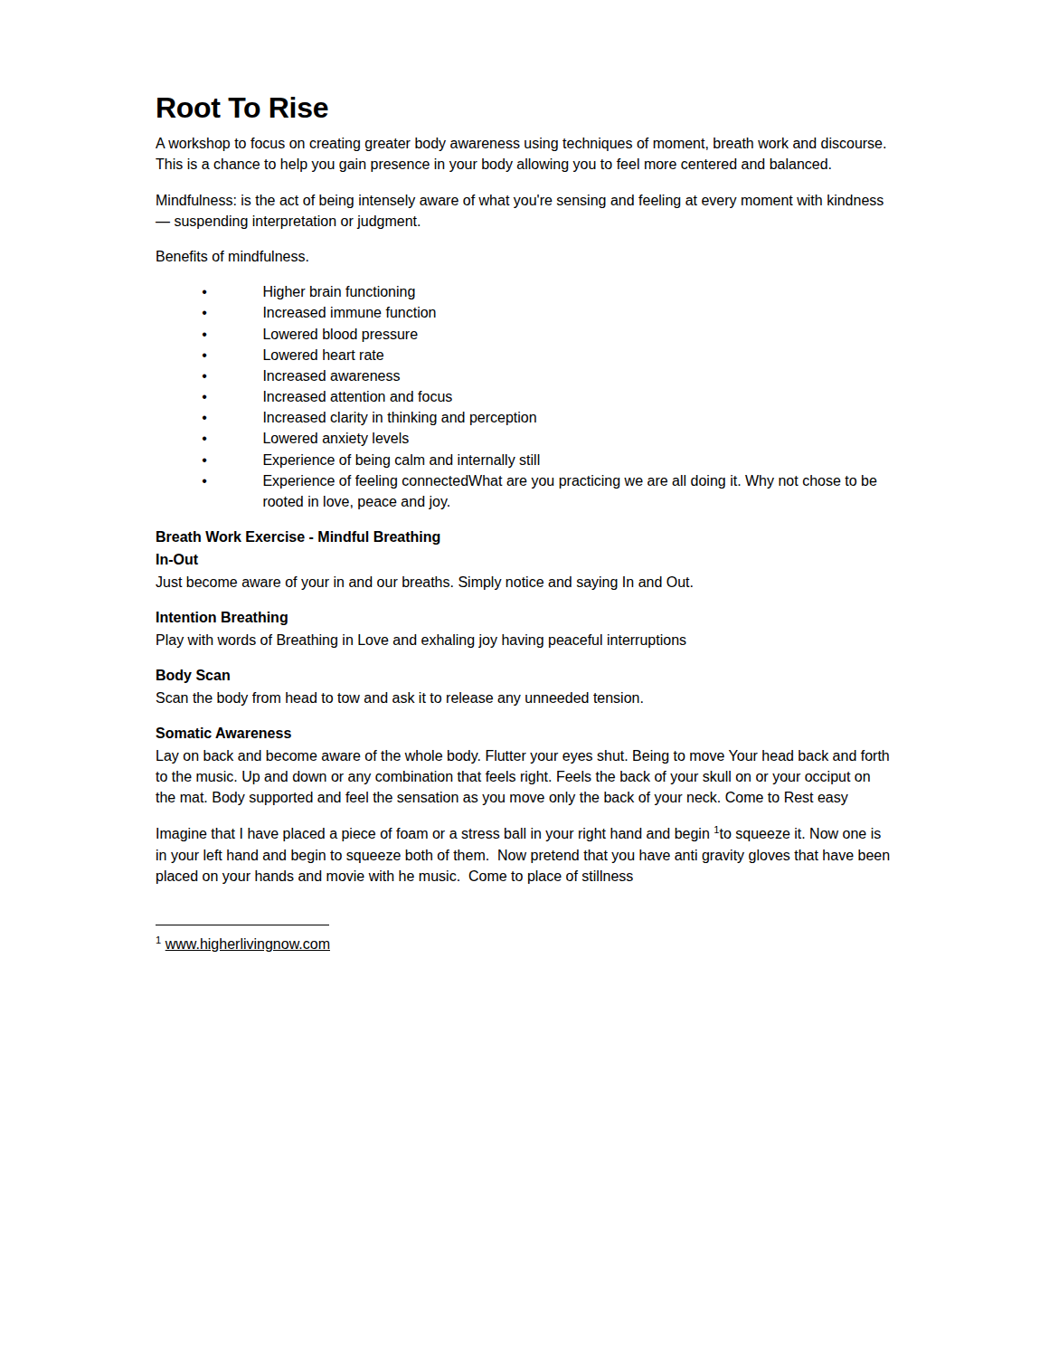Root To Rise
A workshop to focus on creating greater body awareness using techniques of moment, breath work and discourse. This is a chance to help you gain presence in your body allowing you to feel more centered and balanced.
Mindfulness: is the act of being intensely aware of what you're sensing and feeling at every moment with kindness— suspending interpretation or judgment.
Benefits of mindfulness.
Higher brain functioning
Increased immune function
Lowered blood pressure
Lowered heart rate
Increased awareness
Increased attention and focus
Increased clarity in thinking and perception
Lowered anxiety levels
Experience of being calm and internally still
Experience of feeling connectedWhat are you practicing we are all doing it. Why not chose to be rooted in love, peace and joy.
Breath Work Exercise - Mindful Breathing
In-Out
Just become aware of your in and our breaths. Simply notice and saying In and Out.
Intention Breathing
Play with words of Breathing in Love and exhaling joy having peaceful interruptions
Body Scan
Scan the body from head to tow and ask it to release any unneeded tension.
Somatic Awareness
Lay on back and become aware of the whole body. Flutter your eyes shut. Being to move Your head back and forth to the music. Up and down or any combination that feels right. Feels the back of your skull on or your occiput on the mat. Body supported and feel the sensation as you move only the back of your neck. Come to Rest easy
Imagine that I have placed a piece of foam or a stress ball in your right hand and begin 1to squeeze it. Now one is in your left hand and begin to squeeze both of them. Now pretend that you have anti gravity gloves that have been placed on your hands and movie with he music. Come to place of stillness
1 www.higherlivingnow.com